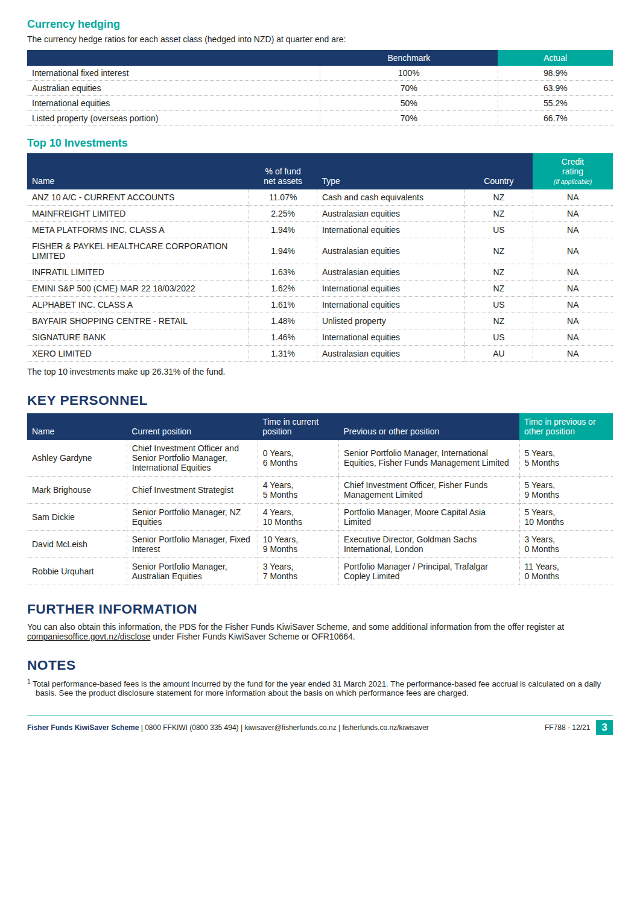Currency hedging
The currency hedge ratios for each asset class (hedged into NZD) at quarter end are:
| | Benchmark | Actual |
| --- | --- | --- |
| International fixed interest | 100% | 98.9% |
| Australian equities | 70% | 63.9% |
| International equities | 50% | 55.2% |
| Listed property (overseas portion) | 70% | 66.7% |
Top 10 Investments
| Name | % of fund net assets | Type | Country | Credit rating (if applicable) |
| --- | --- | --- | --- | --- |
| ANZ 10 A/C - CURRENT ACCOUNTS | 11.07% | Cash and cash equivalents | NZ | NA |
| MAINFREIGHT LIMITED | 2.25% | Australasian equities | NZ | NA |
| META PLATFORMS INC. CLASS A | 1.94% | International equities | US | NA |
| FISHER & PAYKEL HEALTHCARE CORPORATION LIMITED | 1.94% | Australasian equities | NZ | NA |
| INFRATIL LIMITED | 1.63% | Australasian equities | NZ | NA |
| EMINI S&P 500 (CME) MAR 22 18/03/2022 | 1.62% | International equities | NZ | NA |
| ALPHABET INC. CLASS A | 1.61% | International equities | US | NA |
| BAYFAIR SHOPPING CENTRE - RETAIL | 1.48% | Unlisted property | NZ | NA |
| SIGNATURE BANK | 1.46% | International equities | US | NA |
| XERO LIMITED | 1.31% | Australasian equities | AU | NA |
The top 10 investments make up 26.31% of the fund.
KEY PERSONNEL
| Name | Current position | Time in current position | Previous or other position | Time in previous or other position |
| --- | --- | --- | --- | --- |
| Ashley Gardyne | Chief Investment Officer and Senior Portfolio Manager, International Equities | 0 Years, 6 Months | Senior Portfolio Manager, International Equities, Fisher Funds Management Limited | 5 Years, 5 Months |
| Mark Brighouse | Chief Investment Strategist | 4 Years, 5 Months | Chief Investment Officer, Fisher Funds Management Limited | 5 Years, 9 Months |
| Sam Dickie | Senior Portfolio Manager, NZ Equities | 4 Years, 10 Months | Portfolio Manager, Moore Capital Asia Limited | 5 Years, 10 Months |
| David McLeish | Senior Portfolio Manager, Fixed Interest | 10 Years, 9 Months | Executive Director, Goldman Sachs International, London | 3 Years, 0 Months |
| Robbie Urquhart | Senior Portfolio Manager, Australian Equities | 3 Years, 7 Months | Portfolio Manager / Principal, Trafalgar Copley Limited | 11 Years, 0 Months |
FURTHER INFORMATION
You can also obtain this information, the PDS for the Fisher Funds KiwiSaver Scheme, and some additional information from the offer register at companiesoffice.govt.nz/disclose under Fisher Funds KiwiSaver Scheme or OFR10664.
NOTES
1 Total performance-based fees is the amount incurred by the fund for the year ended 31 March 2021. The performance-based fee accrual is calculated on a daily basis. See the product disclosure statement for more information about the basis on which performance fees are charged.
Fisher Funds KiwiSaver Scheme | 0800 FFKIWI (0800 335 494) | kiwisaver@fisherfunds.co.nz | fisherfunds.co.nz/kiwisaver
FF788 - 12/21 3